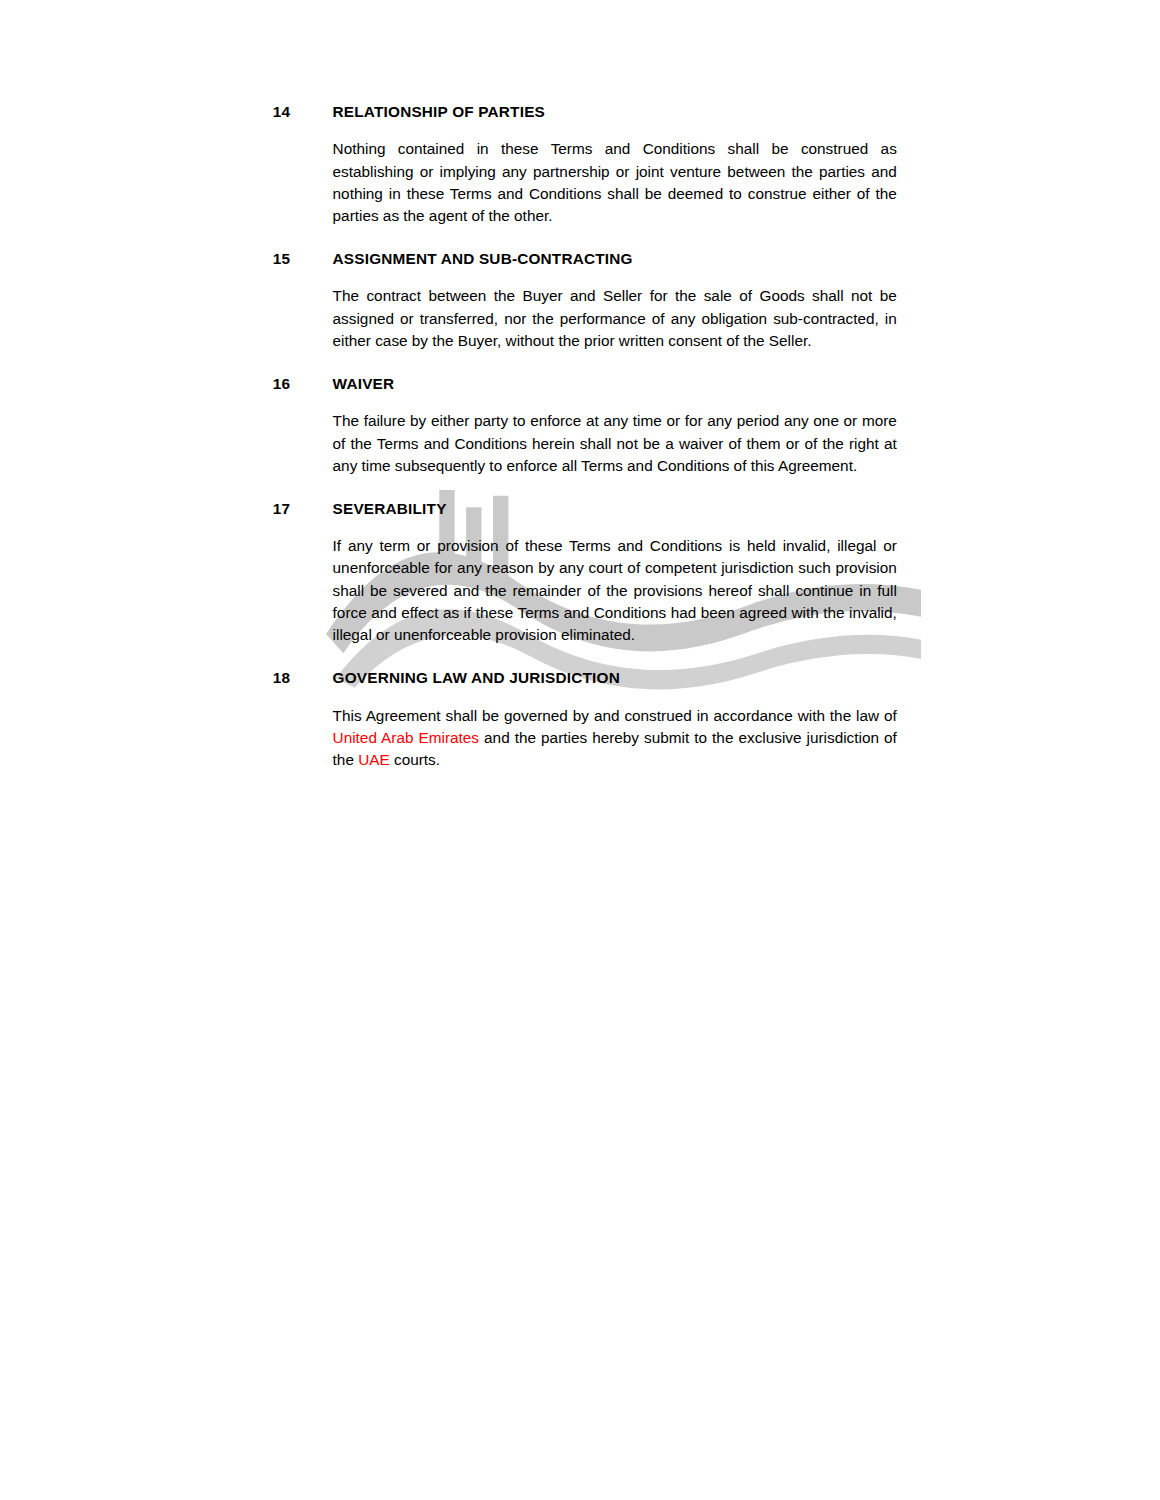14 RELATIONSHIP OF PARTIES
Nothing contained in these Terms and Conditions shall be construed as establishing or implying any partnership or joint venture between the parties and nothing in these Terms and Conditions shall be deemed to construe either of the parties as the agent of the other.
15 ASSIGNMENT AND SUB-CONTRACTING
The contract between the Buyer and Seller for the sale of Goods shall not be assigned or transferred, nor the performance of any obligation sub-contracted, in either case by the Buyer, without the prior written consent of the Seller.
16 WAIVER
The failure by either party to enforce at any time or for any period any one or more of the Terms and Conditions herein shall not be a waiver of them or of the right at any time subsequently to enforce all Terms and Conditions of this Agreement.
17 SEVERABILITY
If any term or provision of these Terms and Conditions is held invalid, illegal or unenforceable for any reason by any court of competent jurisdiction such provision shall be severed and the remainder of the provisions hereof shall continue in full force and effect as if these Terms and Conditions had been agreed with the invalid, illegal or unenforceable provision eliminated.
18 GOVERNING LAW AND JURISDICTION
This Agreement shall be governed by and construed in accordance with the law of United Arab Emirates and the parties hereby submit to the exclusive jurisdiction of the UAE courts.